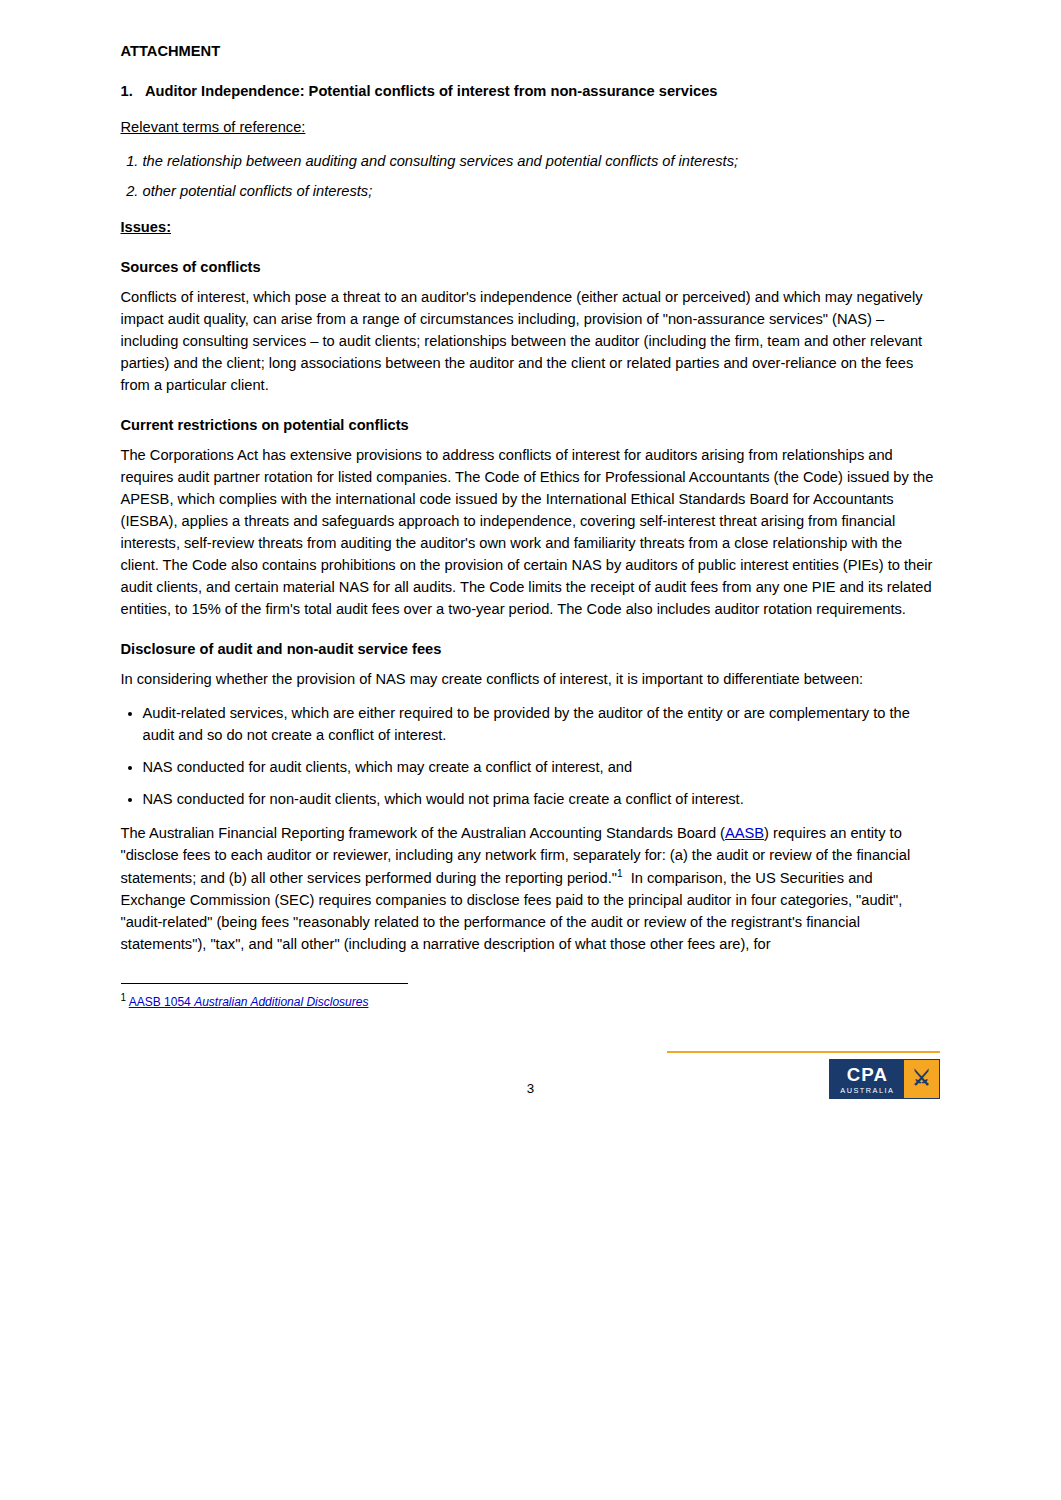ATTACHMENT
1. Auditor Independence: Potential conflicts of interest from non-assurance services
Relevant terms of reference:
the relationship between auditing and consulting services and potential conflicts of interests;
other potential conflicts of interests;
Issues:
Sources of conflicts
Conflicts of interest, which pose a threat to an auditor's independence (either actual or perceived) and which may negatively impact audit quality, can arise from a range of circumstances including, provision of "non-assurance services" (NAS) – including consulting services – to audit clients; relationships between the auditor (including the firm, team and other relevant parties) and the client; long associations between the auditor and the client or related parties and over-reliance on the fees from a particular client.
Current restrictions on potential conflicts
The Corporations Act has extensive provisions to address conflicts of interest for auditors arising from relationships and requires audit partner rotation for listed companies. The Code of Ethics for Professional Accountants (the Code) issued by the APESB, which complies with the international code issued by the International Ethical Standards Board for Accountants (IESBA), applies a threats and safeguards approach to independence, covering self-interest threat arising from financial interests, self-review threats from auditing the auditor's own work and familiarity threats from a close relationship with the client. The Code also contains prohibitions on the provision of certain NAS by auditors of public interest entities (PIEs) to their audit clients, and certain material NAS for all audits. The Code limits the receipt of audit fees from any one PIE and its related entities, to 15% of the firm's total audit fees over a two-year period. The Code also includes auditor rotation requirements.
Disclosure of audit and non-audit service fees
In considering whether the provision of NAS may create conflicts of interest, it is important to differentiate between:
Audit-related services, which are either required to be provided by the auditor of the entity or are complementary to the audit and so do not create a conflict of interest.
NAS conducted for audit clients, which may create a conflict of interest, and
NAS conducted for non-audit clients, which would not prima facie create a conflict of interest.
The Australian Financial Reporting framework of the Australian Accounting Standards Board (AASB) requires an entity to "disclose fees to each auditor or reviewer, including any network firm, separately for: (a) the audit or review of the financial statements; and (b) all other services performed during the reporting period."1 In comparison, the US Securities and Exchange Commission (SEC) requires companies to disclose fees paid to the principal auditor in four categories, "audit", "audit-related" (being fees "reasonably related to the performance of the audit or review of the registrant's financial statements"), "tax", and "all other" (including a narrative description of what those other fees are), for
1 AASB 1054 Australian Additional Disclosures
3
CPA AUSTRALIA ⚔